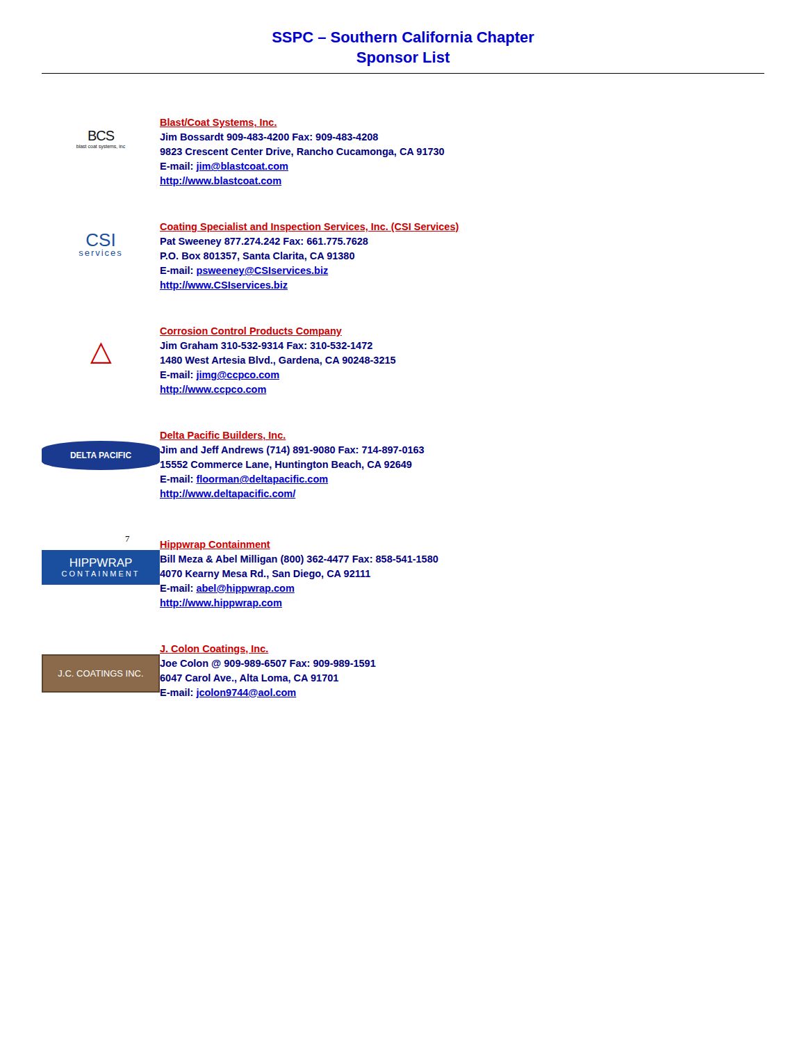SSPC – Southern California Chapter
Sponsor List
BCSblast coat systems, inc
Blast/Coat Systems, Inc.
Jim Bossardt 909-483-4200 Fax: 909-483-4208
9823 Crescent Center Drive, Rancho Cucamonga, CA 91730
E-mail: jim@blastcoat.com
http://www.blastcoat.com
CSIservices
Coating Specialist and Inspection Services, Inc. (CSI Services)
Pat Sweeney 877.274.242 Fax: 661.775.7628
P.O. Box 801357, Santa Clarita, CA 91380
E-mail: psweeney@CSIservices.biz
http://www.CSIservices.biz
△
Corrosion Control Products Company
Jim Graham 310-532-9314 Fax: 310-532-1472
1480 West Artesia Blvd., Gardena, CA 90248-3215
E-mail: jimg@ccpco.com
http://www.ccpco.com
DELTA PACIFIC
Delta Pacific Builders, Inc.
Jim and Jeff Andrews (714) 891-9080 Fax: 714-897-0163
15552 Commerce Lane, Huntington Beach, CA 92649
E-mail: floorman@deltapacific.com
http://www.deltapacific.com/
7
HIPPWRAPCONTAINMENT
Hippwrap Containment
Bill Meza & Abel Milligan (800) 362-4477 Fax: 858-541-1580
4070 Kearny Mesa Rd., San Diego, CA 92111
E-mail: abel@hippwrap.com
http://www.hippwrap.com
J.C. COATINGS INC.
J. Colon Coatings, Inc.
Joe Colon @ 909-989-6507 Fax: 909-989-1591
6047 Carol Ave., Alta Loma, CA 91701
E-mail: jcolon9744@aol.com